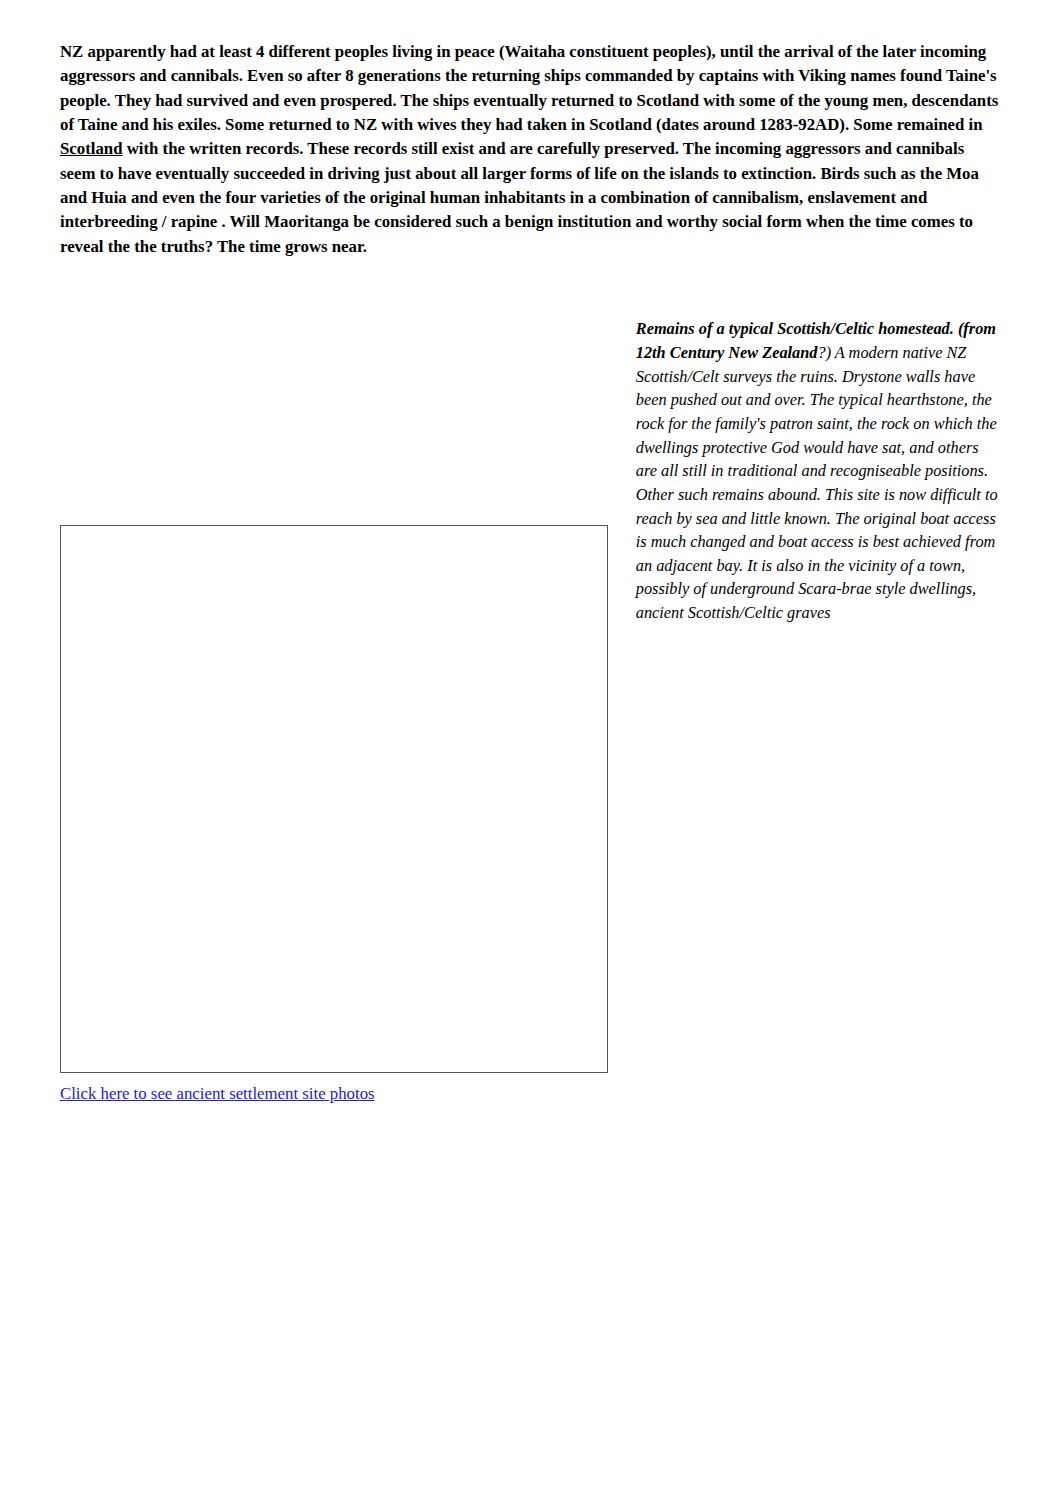NZ apparently had at least 4 different peoples living in peace (Waitaha constituent peoples), until the arrival of the later incoming aggressors and cannibals. Even so after 8 generations the returning ships commanded by captains with Viking names found Taine's people. They had survived and even prospered. The ships eventually returned to Scotland with some of the young men, descendants of Taine and his exiles. Some returned to NZ with wives they had taken in Scotland (dates around 1283-92AD). Some remained in Scotland with the written records. These records still exist and are carefully preserved. The incoming aggressors and cannibals seem to have eventually succeeded in driving just about all larger forms of life on the islands to extinction. Birds such as the Moa and Huia and even the four varieties of the original human inhabitants in a combination of cannibalism, enslavement and interbreeding / rapine . Will Maoritanga be considered such a benign institution and worthy social form when the time comes to reveal the the truths? The time grows near.
Click here to see ancient settlement site photos
Remains of a typical Scottish/Celtic homestead. (from 12th Century New Zealand?) A modern native NZ Scottish/Celt surveys the ruins. Drystone walls have been pushed out and over. The typical hearthstone, the rock for the family's patron saint, the rock on which the dwellings protective God would have sat, and others are all still in traditional and recogniseable positions. Other such remains abound. This site is now difficult to reach by sea and little known. The original boat access is much changed and boat access is best achieved from an adjacent bay. It is also in the vicinity of a town, possibly of underground Scara-brae style dwellings, ancient Scottish/Celtic graves